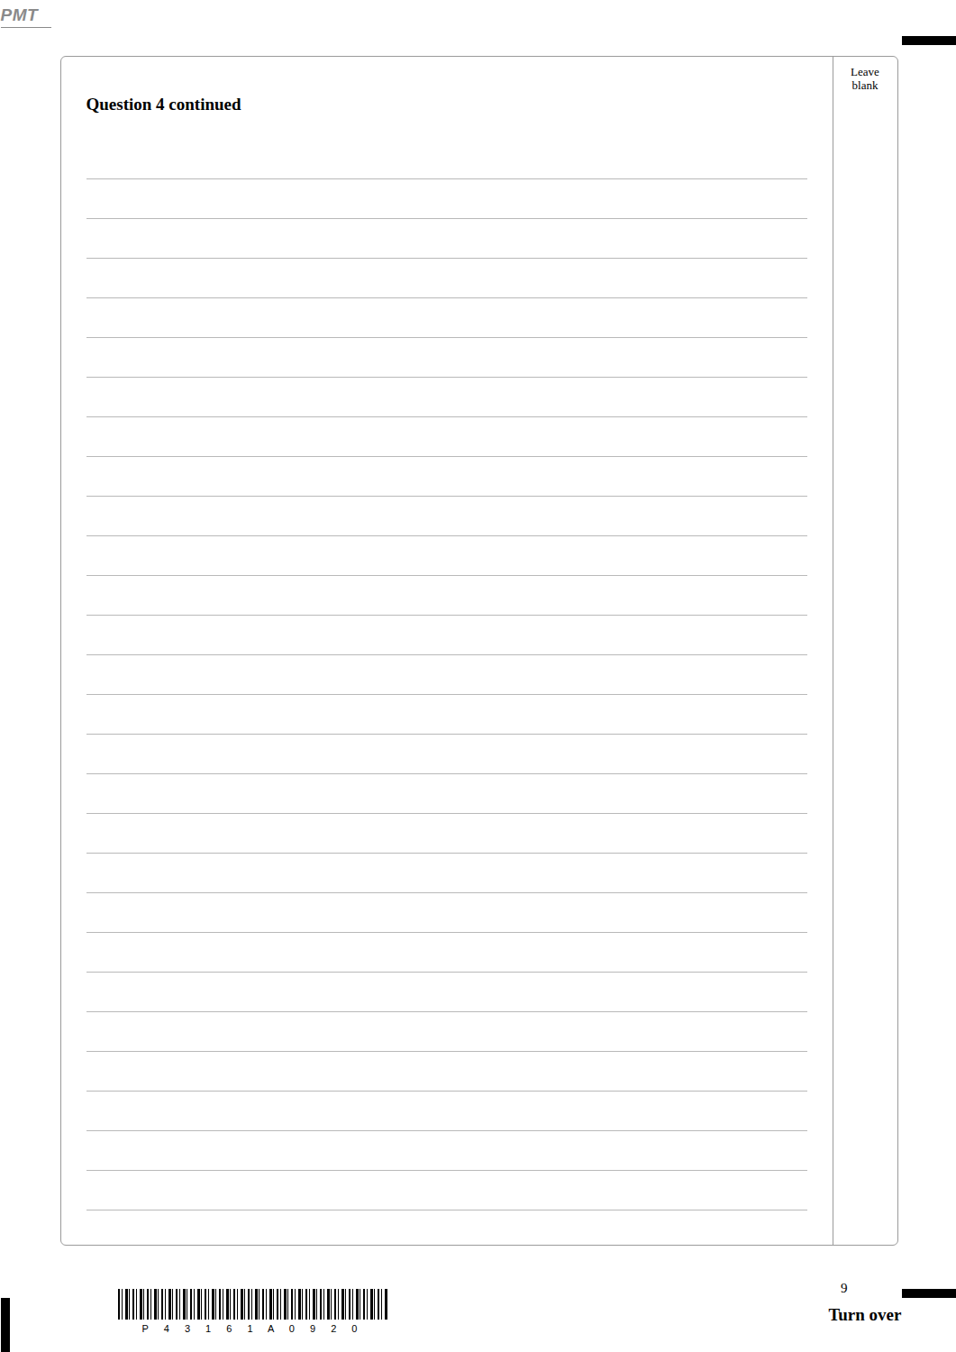PMT
Question 4 continued
Leave
blank
P 4 3 1 6 1 A 0 9 2 0
9
Turn over